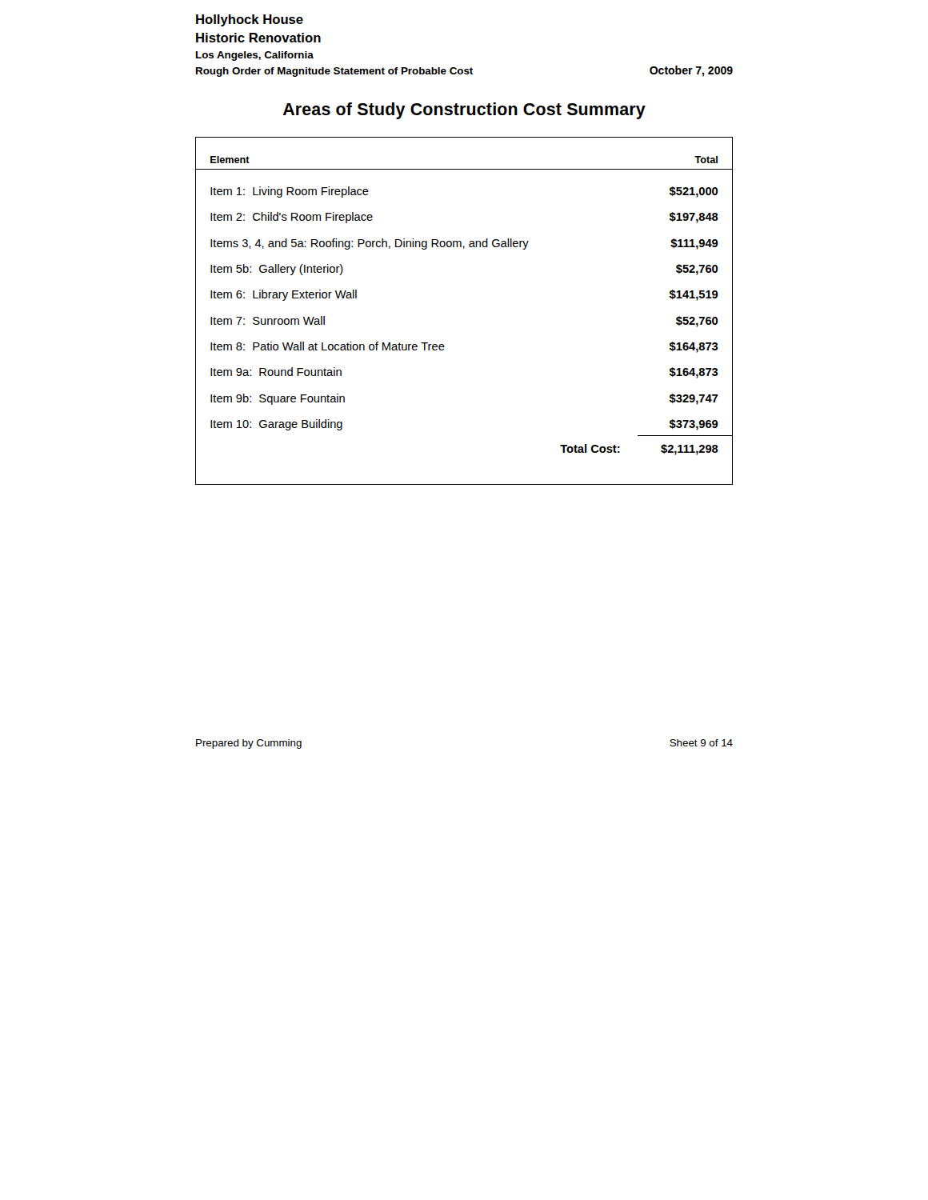Hollyhock House
Historic Renovation
Los Angeles, California
Rough Order of Magnitude Statement of Probable Cost
October 7, 2009
Areas of Study Construction Cost Summary
| Element | Total |
| --- | --- |
| Item 1: Living Room Fireplace | $521,000 |
| Item 2: Child's Room Fireplace | $197,848 |
| Items 3, 4, and 5a: Roofing: Porch, Dining Room, and Gallery | $111,949 |
| Item 5b: Gallery (Interior) | $52,760 |
| Item 6: Library Exterior Wall | $141,519 |
| Item 7: Sunroom Wall | $52,760 |
| Item 8: Patio Wall at Location of Mature Tree | $164,873 |
| Item 9a: Round Fountain | $164,873 |
| Item 9b: Square Fountain | $329,747 |
| Item 10: Garage Building | $373,969 |
| Total Cost: | $2,111,298 |
Prepared by Cumming
Sheet 9 of 14